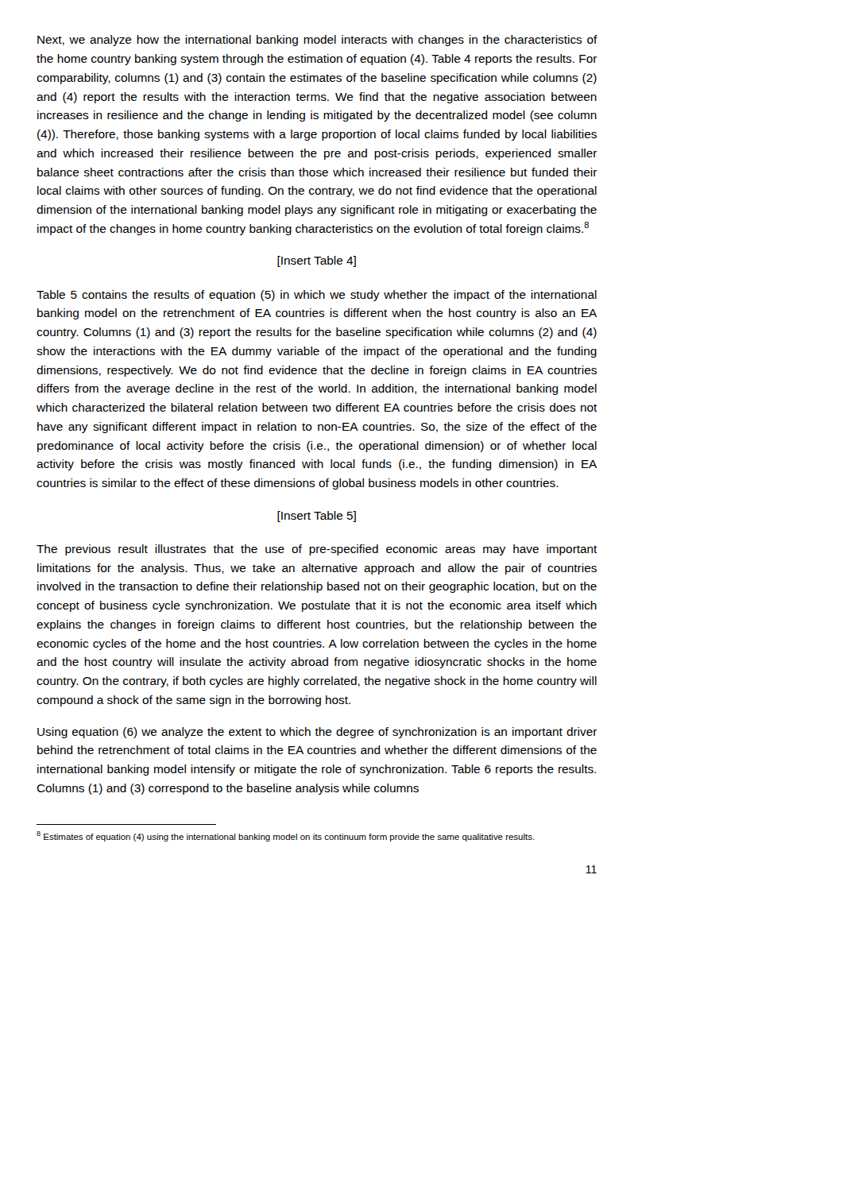Next, we analyze how the international banking model interacts with changes in the characteristics of the home country banking system through the estimation of equation (4). Table 4 reports the results. For comparability, columns (1) and (3) contain the estimates of the baseline specification while columns (2) and (4) report the results with the interaction terms. We find that the negative association between increases in resilience and the change in lending is mitigated by the decentralized model (see column (4)). Therefore, those banking systems with a large proportion of local claims funded by local liabilities and which increased their resilience between the pre and post-crisis periods, experienced smaller balance sheet contractions after the crisis than those which increased their resilience but funded their local claims with other sources of funding. On the contrary, we do not find evidence that the operational dimension of the international banking model plays any significant role in mitigating or exacerbating the impact of the changes in home country banking characteristics on the evolution of total foreign claims.8
[Insert Table 4]
Table 5 contains the results of equation (5) in which we study whether the impact of the international banking model on the retrenchment of EA countries is different when the host country is also an EA country. Columns (1) and (3) report the results for the baseline specification while columns (2) and (4) show the interactions with the EA dummy variable of the impact of the operational and the funding dimensions, respectively. We do not find evidence that the decline in foreign claims in EA countries differs from the average decline in the rest of the world. In addition, the international banking model which characterized the bilateral relation between two different EA countries before the crisis does not have any significant different impact in relation to non-EA countries. So, the size of the effect of the predominance of local activity before the crisis (i.e., the operational dimension) or of whether local activity before the crisis was mostly financed with local funds (i.e., the funding dimension) in EA countries is similar to the effect of these dimensions of global business models in other countries.
[Insert Table 5]
The previous result illustrates that the use of pre-specified economic areas may have important limitations for the analysis. Thus, we take an alternative approach and allow the pair of countries involved in the transaction to define their relationship based not on their geographic location, but on the concept of business cycle synchronization. We postulate that it is not the economic area itself which explains the changes in foreign claims to different host countries, but the relationship between the economic cycles of the home and the host countries. A low correlation between the cycles in the home and the host country will insulate the activity abroad from negative idiosyncratic shocks in the home country. On the contrary, if both cycles are highly correlated, the negative shock in the home country will compound a shock of the same sign in the borrowing host.
Using equation (6) we analyze the extent to which the degree of synchronization is an important driver behind the retrenchment of total claims in the EA countries and whether the different dimensions of the international banking model intensify or mitigate the role of synchronization. Table 6 reports the results. Columns (1) and (3) correspond to the baseline analysis while columns
8 Estimates of equation (4) using the international banking model on its continuum form provide the same qualitative results.
11